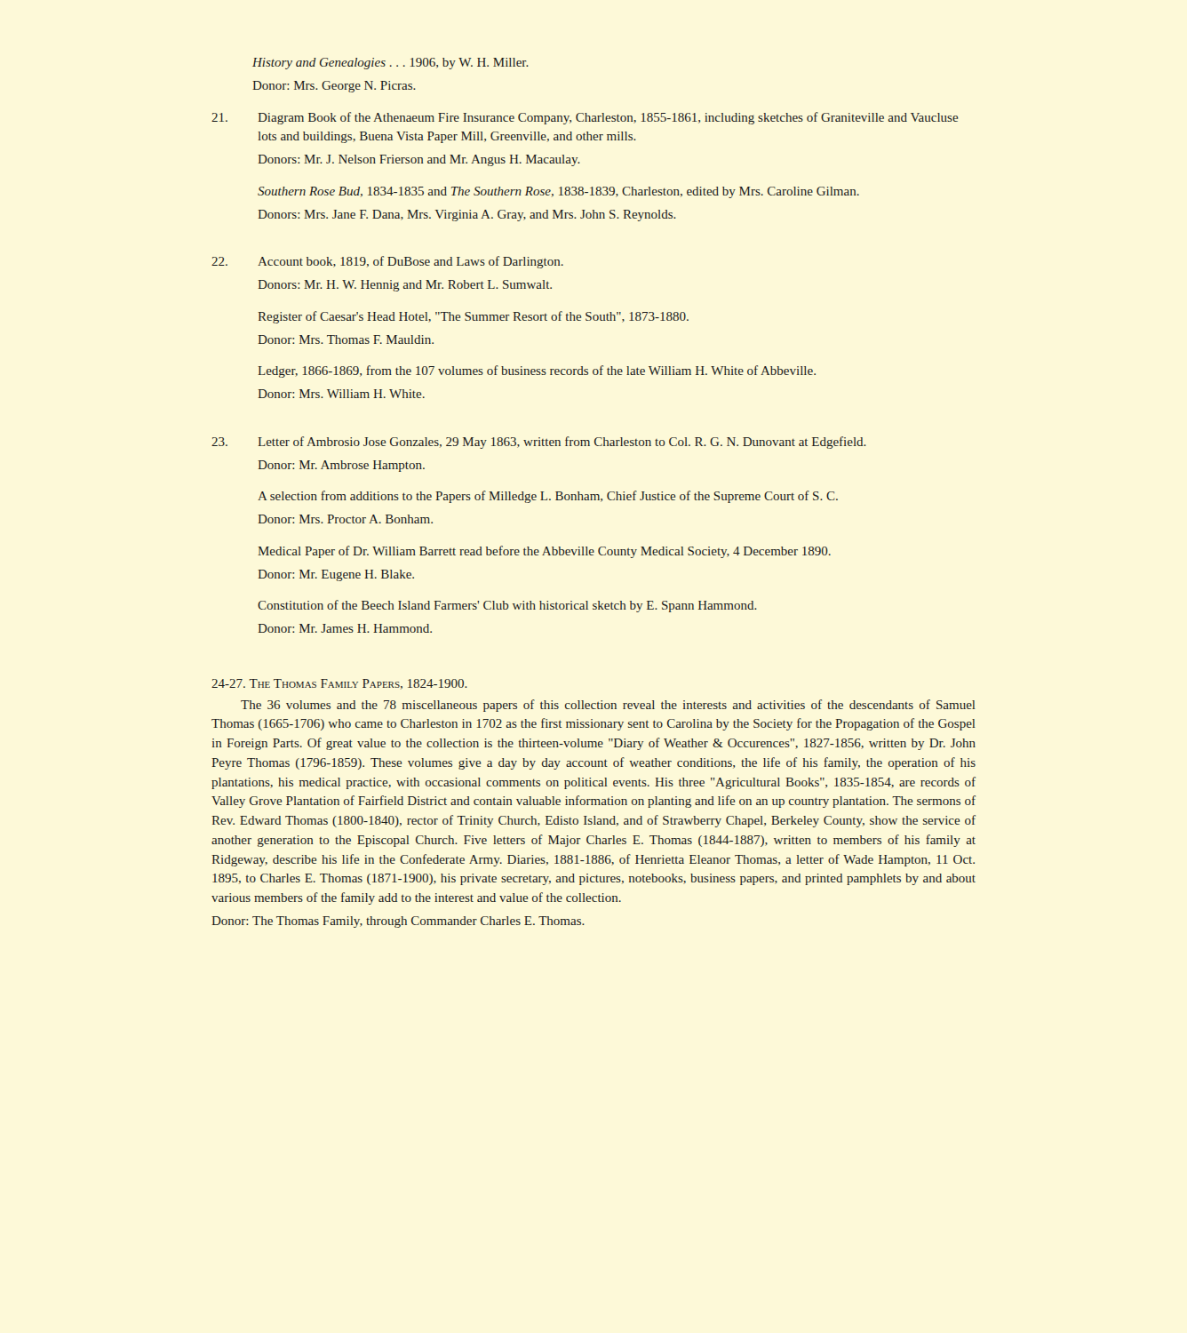History and Genealogies . . . 1906, by W. H. Miller.
Donor: Mrs. George N. Picras.
21.
Diagram Book of the Athenaeum Fire Insurance Company, Charleston, 1855-1861, including sketches of Graniteville and Vaucluse lots and buildings, Buena Vista Paper Mill, Greenville, and other mills.
Donors: Mr. J. Nelson Frierson and Mr. Angus H. Macaulay.
Southern Rose Bud, 1834-1835 and The Southern Rose, 1838-1839, Charleston, edited by Mrs. Caroline Gilman.
Donors: Mrs. Jane F. Dana, Mrs. Virginia A. Gray, and Mrs. John S. Reynolds.
22.
Account book, 1819, of DuBose and Laws of Darlington.
Donors: Mr. H. W. Hennig and Mr. Robert L. Sumwalt.
Register of Caesar's Head Hotel, "The Summer Resort of the South", 1873-1880.
Donor: Mrs. Thomas F. Mauldin.
Ledger, 1866-1869, from the 107 volumes of business records of the late William H. White of Abbeville.
Donor: Mrs. William H. White.
23.
Letter of Ambrosio Jose Gonzales, 29 May 1863, written from Charleston to Col. R. G. N. Dunovant at Edgefield.
Donor: Mr. Ambrose Hampton.
A selection from additions to the Papers of Milledge L. Bonham, Chief Justice of the Supreme Court of S. C.
Donor: Mrs. Proctor A. Bonham.
Medical Paper of Dr. William Barrett read before the Abbeville County Medical Society, 4 December 1890.
Donor: Mr. Eugene H. Blake.
Constitution of the Beech Island Farmers' Club with historical sketch by E. Spann Hammond.
Donor: Mr. James H. Hammond.
24-27. The Thomas Family Papers, 1824-1900.
The 36 volumes and the 78 miscellaneous papers of this collection reveal the interests and activities of the descendants of Samuel Thomas (1665-1706) who came to Charleston in 1702 as the first missionary sent to Carolina by the Society for the Propagation of the Gospel in Foreign Parts. Of great value to the collection is the thirteen-volume "Diary of Weather & Occurences", 1827-1856, written by Dr. John Peyre Thomas (1796-1859). These volumes give a day by day account of weather conditions, the life of his family, the operation of his plantations, his medical practice, with occasional comments on political events. His three "Agricultural Books", 1835-1854, are records of Valley Grove Plantation of Fairfield District and contain valuable information on planting and life on an up country plantation. The sermons of Rev. Edward Thomas (1800-1840), rector of Trinity Church, Edisto Island, and of Strawberry Chapel, Berkeley County, show the service of another generation to the Episcopal Church. Five letters of Major Charles E. Thomas (1844-1887), written to members of his family at Ridgeway, describe his life in the Confederate Army. Diaries, 1881-1886, of Henrietta Eleanor Thomas, a letter of Wade Hampton, 11 Oct. 1895, to Charles E. Thomas (1871-1900), his private secretary, and pictures, notebooks, business papers, and printed pamphlets by and about various members of the family add to the interest and value of the collection.
Donor: The Thomas Family, through Commander Charles E. Thomas.